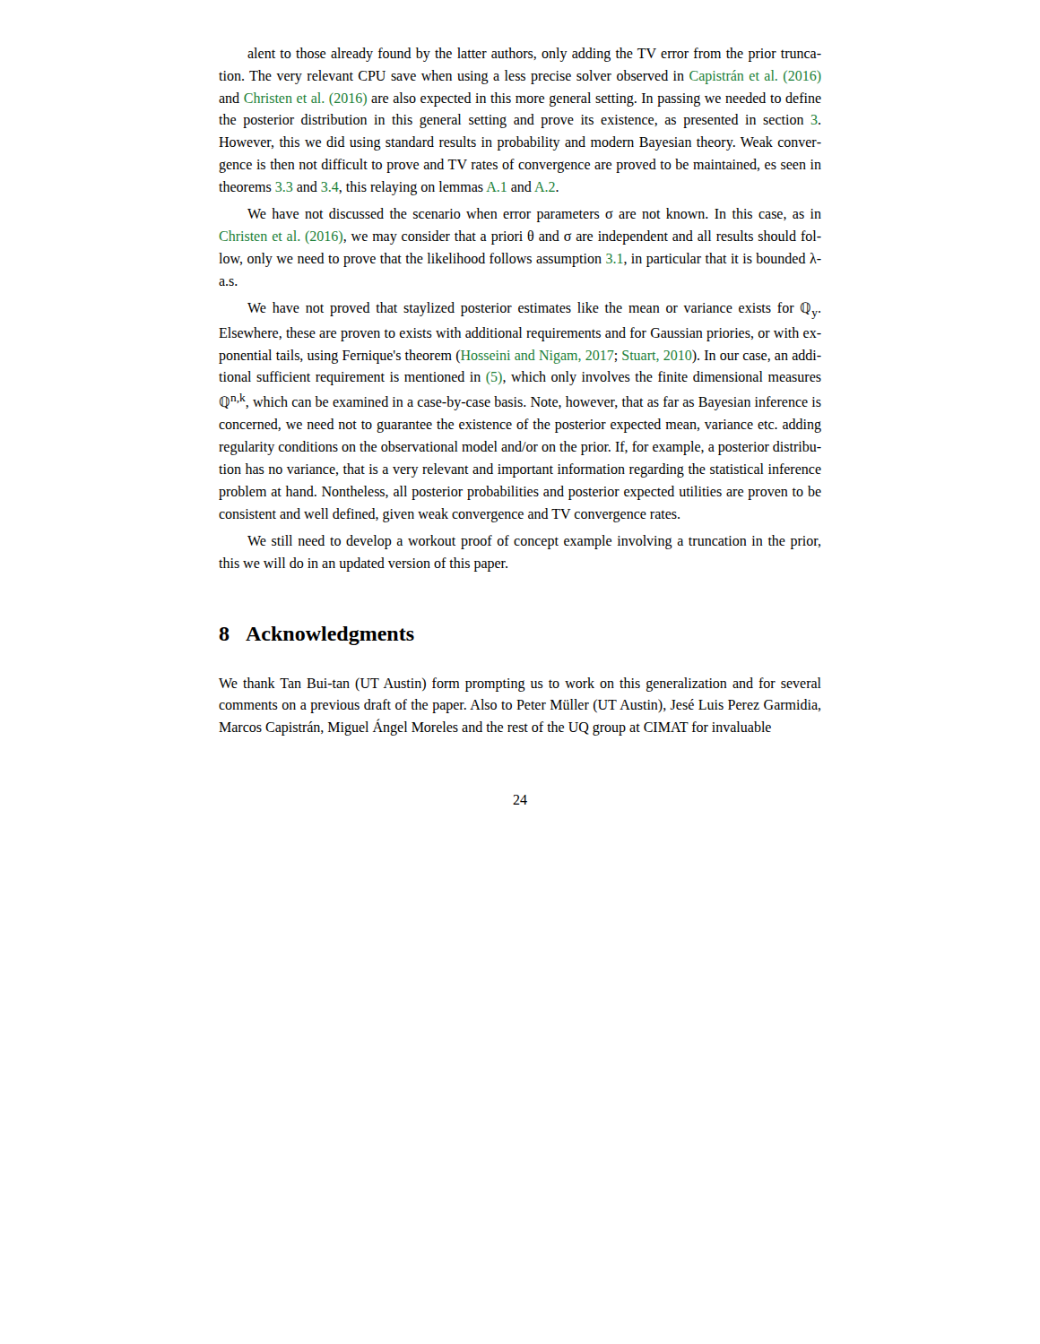alent to those already found by the latter authors, only adding the TV error from the prior truncation. The very relevant CPU save when using a less precise solver observed in Capistrán et al. (2016) and Christen et al. (2016) are also expected in this more general setting. In passing we needed to define the posterior distribution in this general setting and prove its existence, as presented in section 3. However, this we did using standard results in probability and modern Bayesian theory. Weak convergence is then not difficult to prove and TV rates of convergence are proved to be maintained, es seen in theorems 3.3 and 3.4, this relaying on lemmas A.1 and A.2.
We have not discussed the scenario when error parameters σ are not known. In this case, as in Christen et al. (2016), we may consider that a priori θ and σ are independent and all results should follow, only we need to prove that the likelihood follows assumption 3.1, in particular that it is bounded λ-a.s.
We have not proved that staylized posterior estimates like the mean or variance exists for ℚy. Elsewhere, these are proven to exists with additional requirements and for Gaussian priories, or with exponential tails, using Fernique's theorem (Hosseini and Nigam, 2017; Stuart, 2010). In our case, an additional sufficient requirement is mentioned in (5), which only involves the finite dimensional measures ℚn,k, which can be examined in a case-by-case basis. Note, however, that as far as Bayesian inference is concerned, we need not to guarantee the existence of the posterior expected mean, variance etc. adding regularity conditions on the observational model and/or on the prior. If, for example, a posterior distribution has no variance, that is a very relevant and important information regarding the statistical inference problem at hand. Nontheless, all posterior probabilities and posterior expected utilities are proven to be consistent and well defined, given weak convergence and TV convergence rates.
We still need to develop a workout proof of concept example involving a truncation in the prior, this we will do in an updated version of this paper.
8 Acknowledgments
We thank Tan Bui-tan (UT Austin) form prompting us to work on this generalization and for several comments on a previous draft of the paper. Also to Peter Müller (UT Austin), Jesé Luis Perez Garmidia, Marcos Capistrán, Miguel Ángel Moreles and the rest of the UQ group at CIMAT for invaluable
24